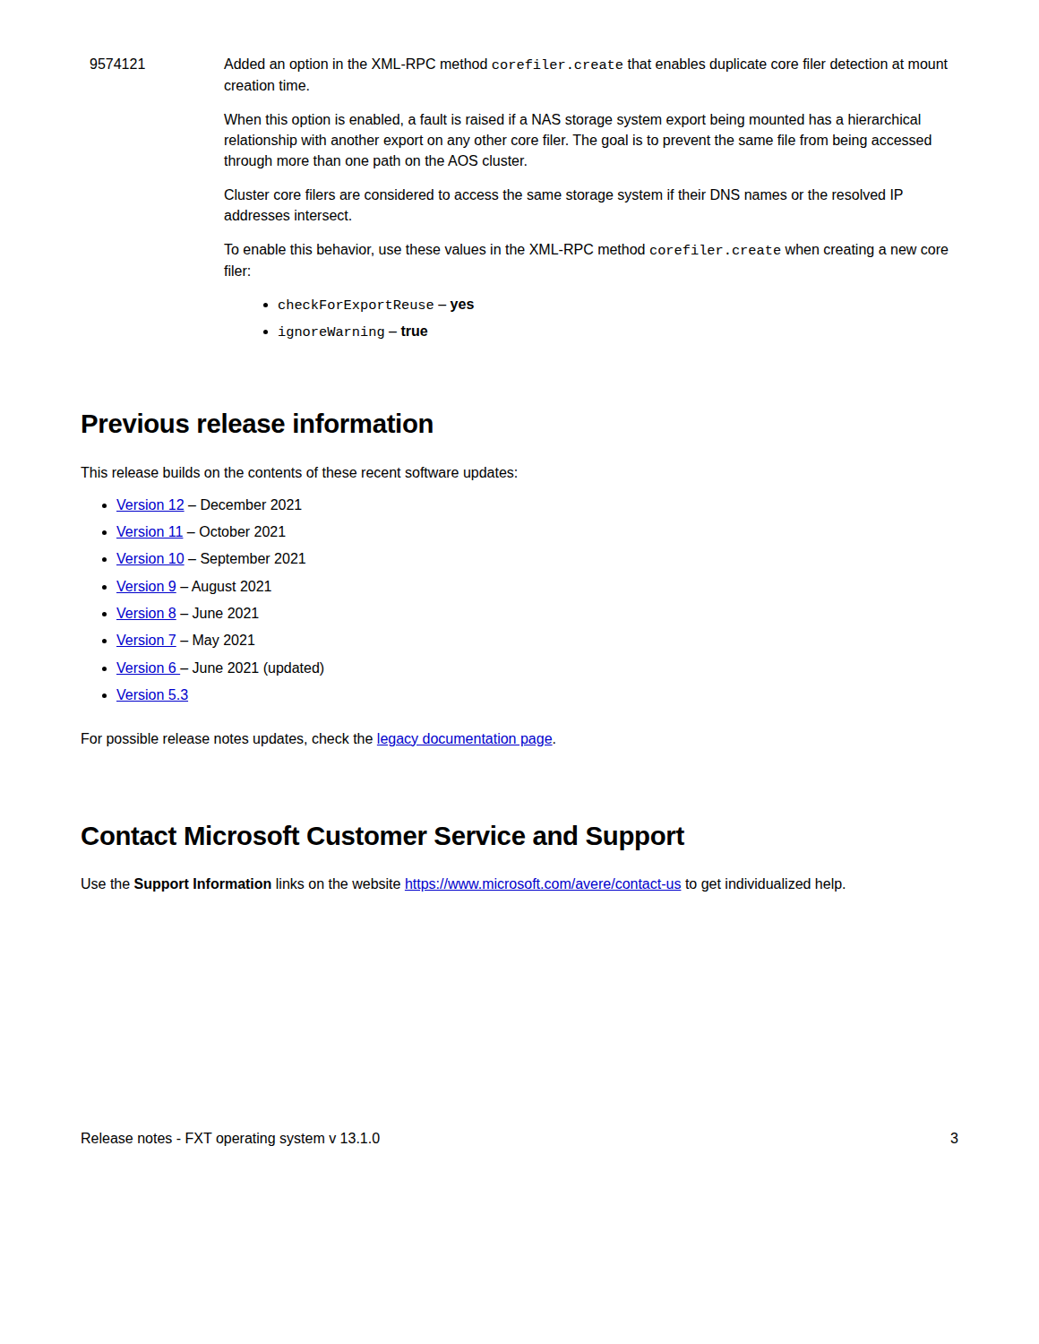9574121
Added an option in the XML-RPC method corefiler.create that enables duplicate core filer detection at mount creation time.
When this option is enabled, a fault is raised if a NAS storage system export being mounted has a hierarchical relationship with another export on any other core filer. The goal is to prevent the same file from being accessed through more than one path on the AOS cluster.
Cluster core filers are considered to access the same storage system if their DNS names or the resolved IP addresses intersect.
To enable this behavior, use these values in the XML-RPC method corefiler.create when creating a new core filer:
checkForExportReuse – yes
ignoreWarning – true
Previous release information
This release builds on the contents of these recent software updates:
Version 12 – December 2021
Version 11 – October 2021
Version 10 – September 2021
Version 9 – August 2021
Version 8 – June 2021
Version 7 – May 2021
Version 6 – June 2021 (updated)
Version 5.3
For possible release notes updates, check the legacy documentation page.
Contact Microsoft Customer Service and Support
Use the Support Information links on the website https://www.microsoft.com/avere/contact-us to get individualized help.
Release notes - FXT operating system v 13.1.0 3